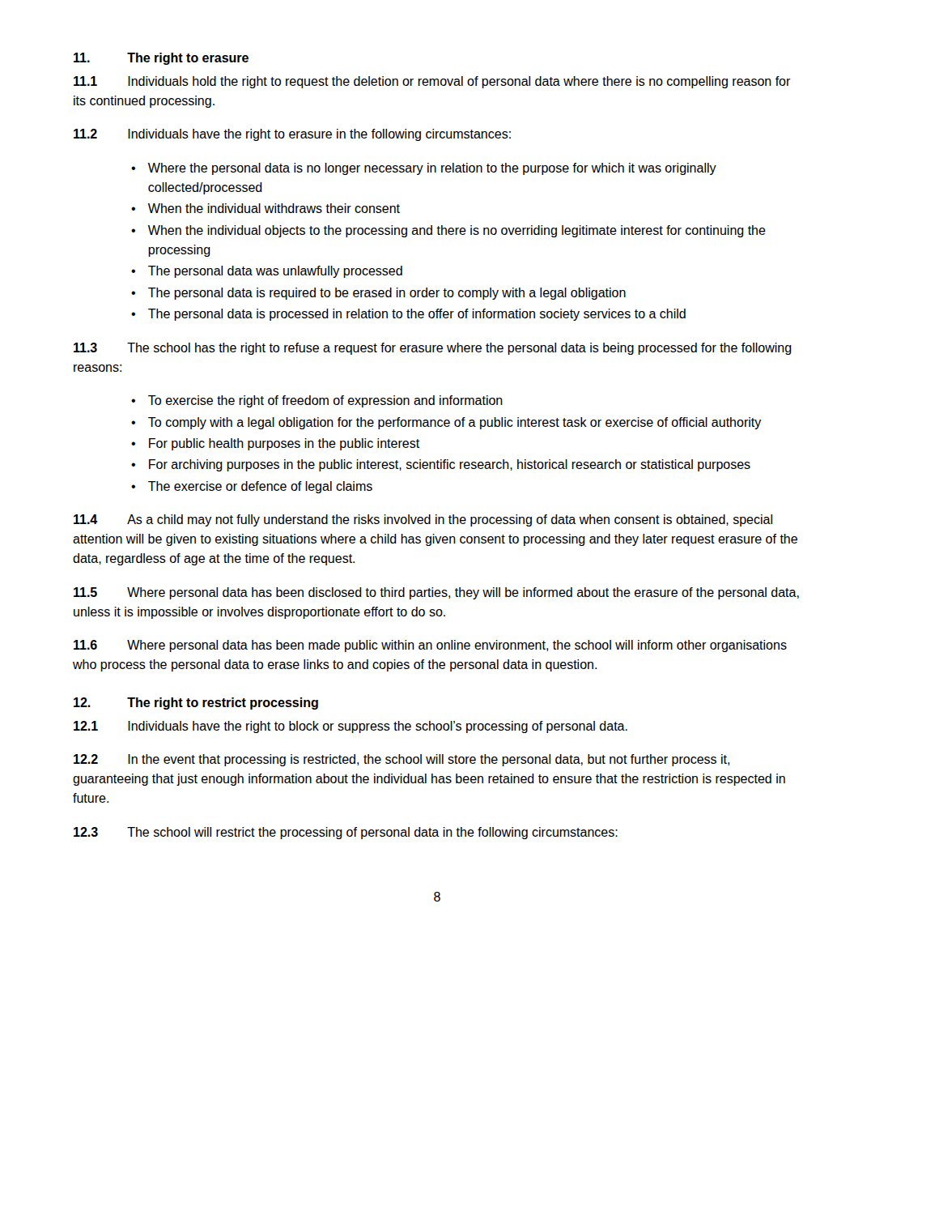11.
The right to erasure
11.1 Individuals hold the right to request the deletion or removal of personal data where there is no compelling reason for its continued processing.
11.2 Individuals have the right to erasure in the following circumstances:
Where the personal data is no longer necessary in relation to the purpose for which it was originally collected/processed
When the individual withdraws their consent
When the individual objects to the processing and there is no overriding legitimate interest for continuing the processing
The personal data was unlawfully processed
The personal data is required to be erased in order to comply with a legal obligation
The personal data is processed in relation to the offer of information society services to a child
11.3 The school has the right to refuse a request for erasure where the personal data is being processed for the following reasons:
To exercise the right of freedom of expression and information
To comply with a legal obligation for the performance of a public interest task or exercise of official authority
For public health purposes in the public interest
For archiving purposes in the public interest, scientific research, historical research or statistical purposes
The exercise or defence of legal claims
11.4 As a child may not fully understand the risks involved in the processing of data when consent is obtained, special attention will be given to existing situations where a child has given consent to processing and they later request erasure of the data, regardless of age at the time of the request.
11.5 Where personal data has been disclosed to third parties, they will be informed about the erasure of the personal data, unless it is impossible or involves disproportionate effort to do so.
11.6 Where personal data has been made public within an online environment, the school will inform other organisations who process the personal data to erase links to and copies of the personal data in question.
12.
The right to restrict processing
12.1 Individuals have the right to block or suppress the school’s processing of personal data.
12.2 In the event that processing is restricted, the school will store the personal data, but not further process it, guaranteeing that just enough information about the individual has been retained to ensure that the restriction is respected in future.
12.3 The school will restrict the processing of personal data in the following circumstances:
8